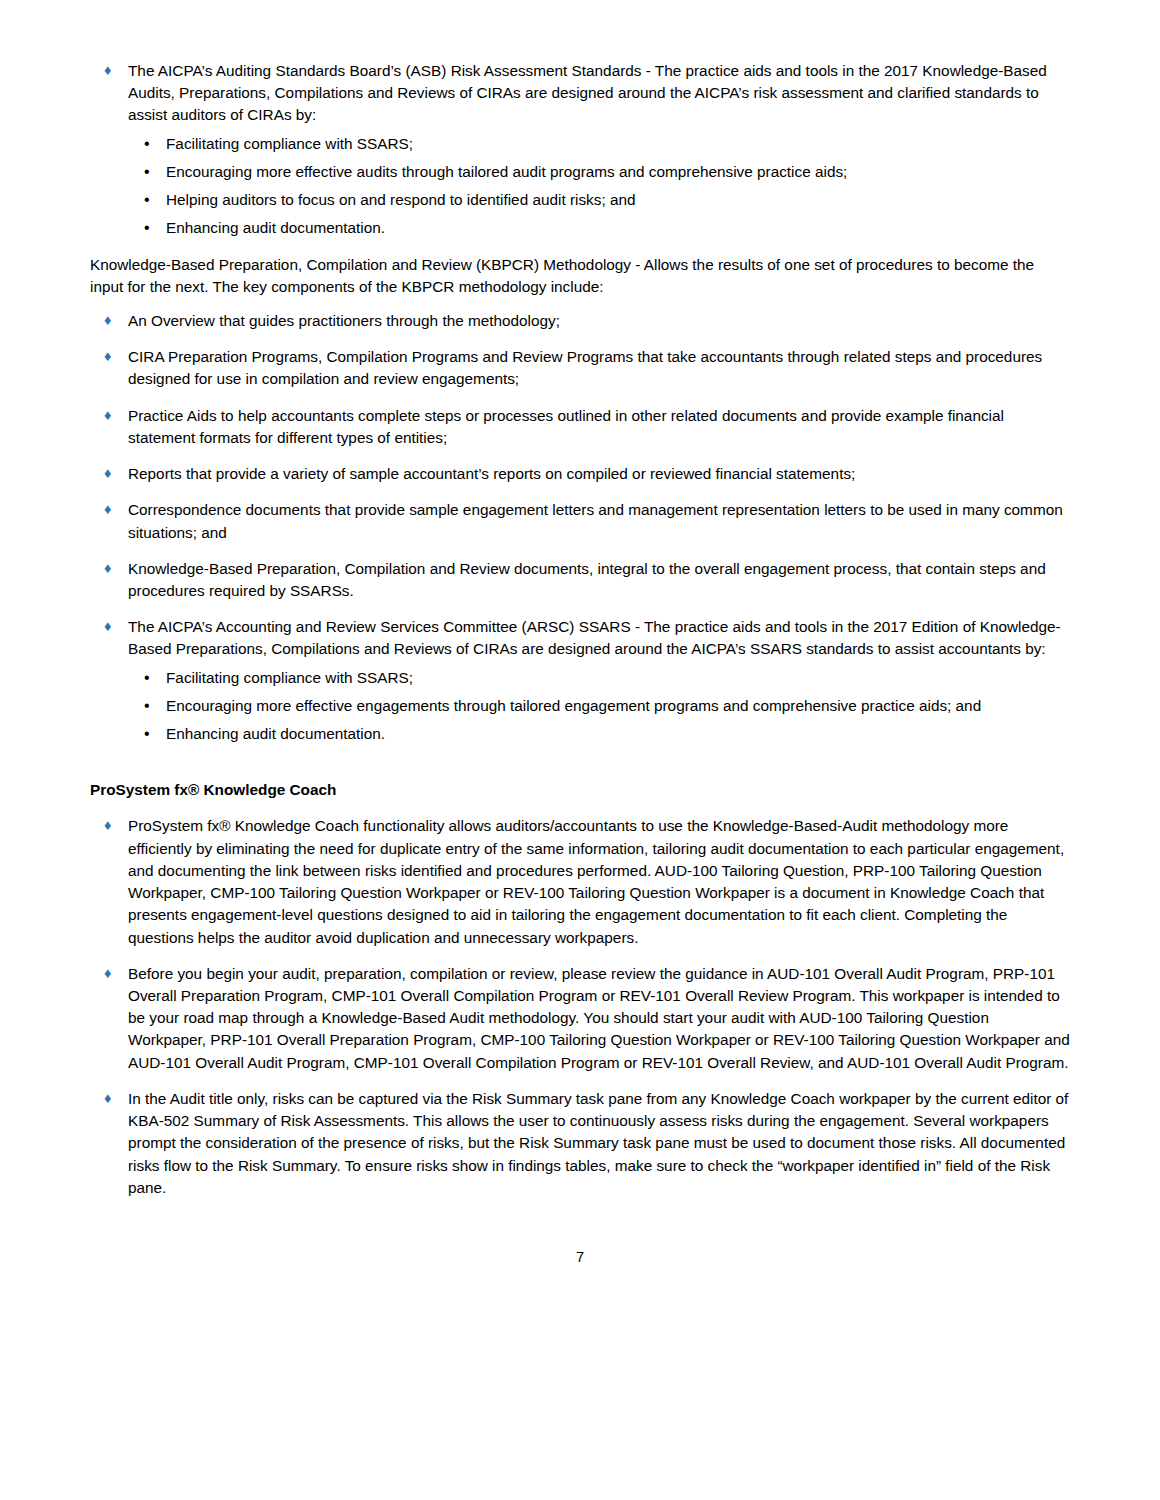The AICPA’s Auditing Standards Board’s (ASB) Risk Assessment Standards - The practice aids and tools in the 2017 Knowledge-Based Audits, Preparations, Compilations and Reviews of CIRAs are designed around the AICPA’s risk assessment and clarified standards to assist auditors of CIRAs by:
Facilitating compliance with SSARS;
Encouraging more effective audits through tailored audit programs and comprehensive practice aids;
Helping auditors to focus on and respond to identified audit risks; and
Enhancing audit documentation.
Knowledge-Based Preparation, Compilation and Review (KBPCR) Methodology - Allows the results of one set of procedures to become the input for the next. The key components of the KBPCR methodology include:
An Overview that guides practitioners through the methodology;
CIRA Preparation Programs, Compilation Programs and Review Programs that take accountants through related steps and procedures designed for use in compilation and review engagements;
Practice Aids to help accountants complete steps or processes outlined in other related documents and provide example financial statement formats for different types of entities;
Reports that provide a variety of sample accountant’s reports on compiled or reviewed financial statements;
Correspondence documents that provide sample engagement letters and management representation letters to be used in many common situations; and
Knowledge-Based Preparation, Compilation and Review documents, integral to the overall engagement process, that contain steps and procedures required by SSARSs.
The AICPA’s Accounting and Review Services Committee (ARSC) SSARS - The practice aids and tools in the 2017 Edition of Knowledge-Based Preparations, Compilations and Reviews of CIRAs are designed around the AICPA’s SSARS standards to assist accountants by:
Facilitating compliance with SSARS;
Encouraging more effective engagements through tailored engagement programs and comprehensive practice aids; and
Enhancing audit documentation.
ProSystem fx® Knowledge Coach
ProSystem fx® Knowledge Coach functionality allows auditors/accountants to use the Knowledge-Based-Audit methodology more efficiently by eliminating the need for duplicate entry of the same information, tailoring audit documentation to each particular engagement, and documenting the link between risks identified and procedures performed. AUD-100 Tailoring Question, PRP-100 Tailoring Question Workpaper, CMP-100 Tailoring Question Workpaper or REV-100 Tailoring Question Workpaper is a document in Knowledge Coach that presents engagement-level questions designed to aid in tailoring the engagement documentation to fit each client. Completing the questions helps the auditor avoid duplication and unnecessary workpapers.
Before you begin your audit, preparation, compilation or review, please review the guidance in AUD-101 Overall Audit Program, PRP-101 Overall Preparation Program, CMP-101 Overall Compilation Program or REV-101 Overall Review Program. This workpaper is intended to be your road map through a Knowledge-Based Audit methodology. You should start your audit with AUD-100 Tailoring Question Workpaper, PRP-101 Overall Preparation Program, CMP-100 Tailoring Question Workpaper or REV-100 Tailoring Question Workpaper and AUD-101 Overall Audit Program, CMP-101 Overall Compilation Program or REV-101 Overall Review, and AUD-101 Overall Audit Program.
In the Audit title only, risks can be captured via the Risk Summary task pane from any Knowledge Coach workpaper by the current editor of KBA-502 Summary of Risk Assessments. This allows the user to continuously assess risks during the engagement. Several workpapers prompt the consideration of the presence of risks, but the Risk Summary task pane must be used to document those risks. All documented risks flow to the Risk Summary. To ensure risks show in findings tables, make sure to check the “workpaper identified in” field of the Risk pane.
7